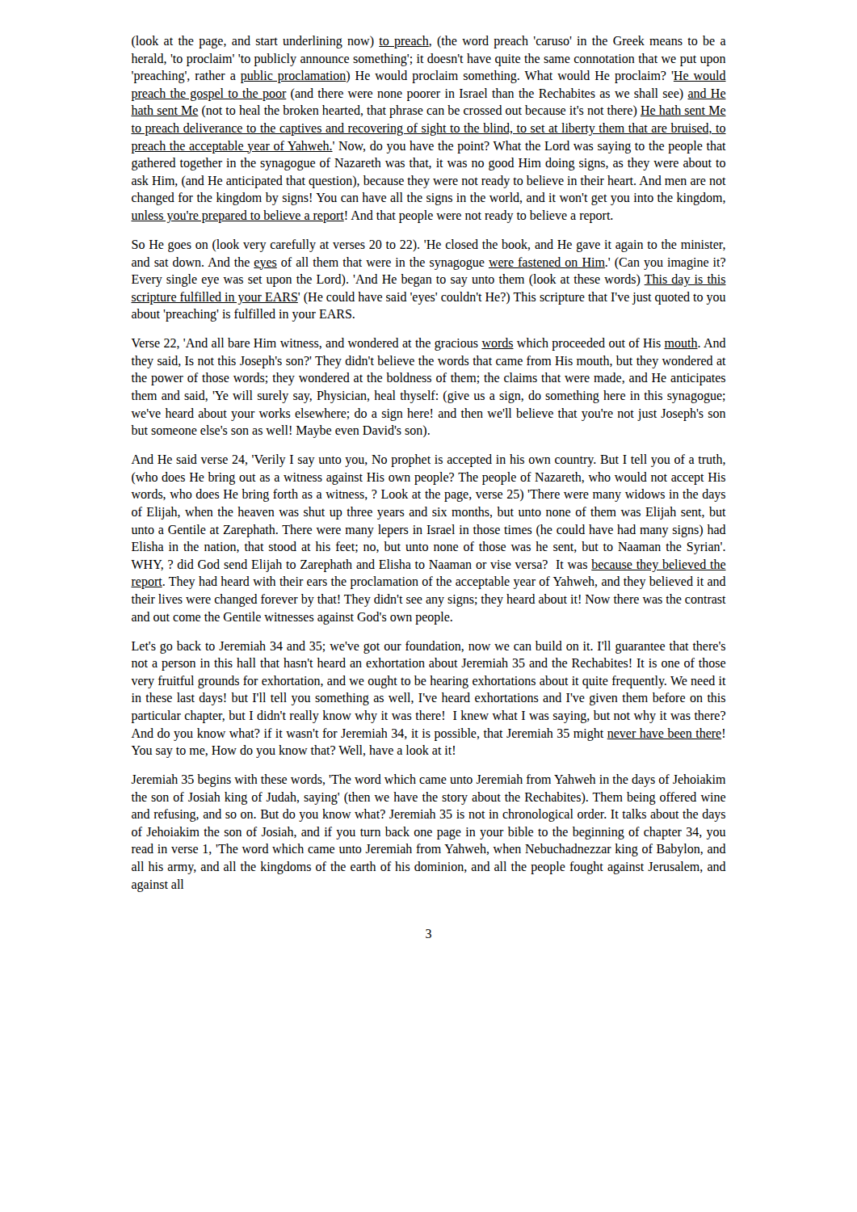(look at the page, and start underlining now) to preach, (the word preach 'caruso' in the Greek means to be a herald, 'to proclaim' 'to publicly announce something'; it doesn't have quite the same connotation that we put upon 'preaching', rather a public proclamation) He would proclaim something. What would He proclaim? 'He would preach the gospel to the poor (and there were none poorer in Israel than the Rechabites as we shall see) and He hath sent Me (not to heal the broken hearted, that phrase can be crossed out because it's not there) He hath sent Me to preach deliverance to the captives and recovering of sight to the blind, to set at liberty them that are bruised, to preach the acceptable year of Yahweh.' Now, do you have the point? What the Lord was saying to the people that gathered together in the synagogue of Nazareth was that, it was no good Him doing signs, as they were about to ask Him, (and He anticipated that question), because they were not ready to believe in their heart. And men are not changed for the kingdom by signs! You can have all the signs in the world, and it won't get you into the kingdom, unless you're prepared to believe a report! And that people were not ready to believe a report.
So He goes on (look very carefully at verses 20 to 22). 'He closed the book, and He gave it again to the minister, and sat down. And the eyes of all them that were in the synagogue were fastened on Him.' (Can you imagine it? Every single eye was set upon the Lord). 'And He began to say unto them (look at these words) This day is this scripture fulfilled in your EARS' (He could have said 'eyes' couldn't He?) This scripture that I've just quoted to you about 'preaching' is fulfilled in your EARS.
Verse 22, 'And all bare Him witness, and wondered at the gracious words which proceeded out of His mouth. And they said, Is not this Joseph's son?' They didn't believe the words that came from His mouth, but they wondered at the power of those words; they wondered at the boldness of them; the claims that were made, and He anticipates them and said, 'Ye will surely say, Physician, heal thyself: (give us a sign, do something here in this synagogue; we've heard about your works elsewhere; do a sign here! and then we'll believe that you're not just Joseph's son but someone else's son as well! Maybe even David's son).
And He said verse 24, 'Verily I say unto you, No prophet is accepted in his own country. But I tell you of a truth, (who does He bring out as a witness against His own people? The people of Nazareth, who would not accept His words, who does He bring forth as a witness, ? Look at the page, verse 25) 'There were many widows in the days of Elijah, when the heaven was shut up three years and six months, but unto none of them was Elijah sent, but unto a Gentile at Zarephath. There were many lepers in Israel in those times (he could have had many signs) had Elisha in the nation, that stood at his feet; no, but unto none of those was he sent, but to Naaman the Syrian'. WHY, ? did God send Elijah to Zarephath and Elisha to Naaman or vise versa? It was because they believed the report. They had heard with their ears the proclamation of the acceptable year of Yahweh, and they believed it and their lives were changed forever by that! They didn't see any signs; they heard about it! Now there was the contrast and out come the Gentile witnesses against God's own people.
Let's go back to Jeremiah 34 and 35; we've got our foundation, now we can build on it. I'll guarantee that there's not a person in this hall that hasn't heard an exhortation about Jeremiah 35 and the Rechabites! It is one of those very fruitful grounds for exhortation, and we ought to be hearing exhortations about it quite frequently. We need it in these last days! but I'll tell you something as well, I've heard exhortations and I've given them before on this particular chapter, but I didn't really know why it was there! I knew what I was saying, but not why it was there? And do you know what? if it wasn't for Jeremiah 34, it is possible, that Jeremiah 35 might never have been there! You say to me, How do you know that? Well, have a look at it!
Jeremiah 35 begins with these words, 'The word which came unto Jeremiah from Yahweh in the days of Jehoiakim the son of Josiah king of Judah, saying' (then we have the story about the Rechabites). Them being offered wine and refusing, and so on. But do you know what? Jeremiah 35 is not in chronological order. It talks about the days of Jehoiakim the son of Josiah, and if you turn back one page in your bible to the beginning of chapter 34, you read in verse 1, 'The word which came unto Jeremiah from Yahweh, when Nebuchadnezzar king of Babylon, and all his army, and all the kingdoms of the earth of his dominion, and all the people fought against Jerusalem, and against all
3